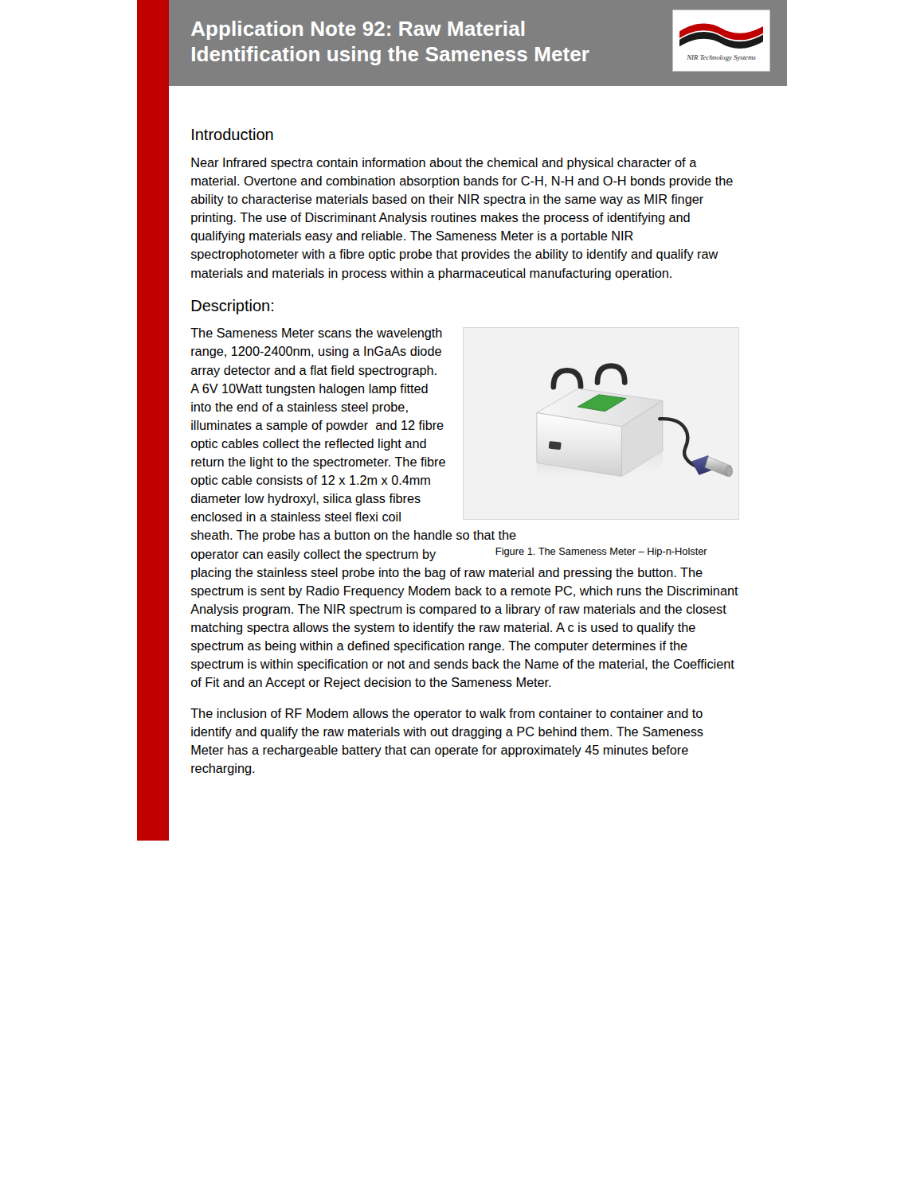Application Note 92: Raw Material Identification using the Sameness Meter
NIR Technology Systems
Introduction
Near Infrared spectra contain information about the chemical and physical character of a material. Overtone and combination absorption bands for C-H, N-H and O-H bonds provide the ability to characterise materials based on their NIR spectra in the same way as MIR finger printing. The use of Discriminant Analysis routines makes the process of identifying and qualifying materials easy and reliable. The Sameness Meter is a portable NIR spectrophotometer with a fibre optic probe that provides the ability to identify and qualify raw materials and materials in process within a pharmaceutical manufacturing operation.
Description:
The Sameness Meter scans the wavelength range, 1200-2400nm, using a InGaAs diode array detector and a flat field spectrograph. A 6V 10Watt tungsten halogen lamp fitted into the end of a stainless steel probe, illuminates a sample of powder and 12 fibre optic cables collect the reflected light and return the light to the spectrometer. The fibre optic cable consists of 12 x 1.2m x 0.4mm diameter low hydroxyl, silica glass fibres enclosed in a stainless steel flexi coil sheath. The probe has a button on the handle so that the
Figure 1. The Sameness Meter – Hip-n-Holster
operator can easily collect the spectrum by placing the stainless steel probe into the bag of raw material and pressing the button. The spectrum is sent by Radio Frequency Modem back to a remote PC, which runs the Discriminant Analysis program. The NIR spectrum is compared to a library of raw materials and the closest matching spectra allows the system to identify the raw material. A c is used to qualify the spectrum as being within a defined specification range. The computer determines if the spectrum is within specification or not and sends back the Name of the material, the Coefficient of Fit and an Accept or Reject decision to the Sameness Meter.
The inclusion of RF Modem allows the operator to walk from container to container and to identify and qualify the raw materials with out dragging a PC behind them. The Sameness Meter has a rechargeable battery that can operate for approximately 45 minutes before recharging.